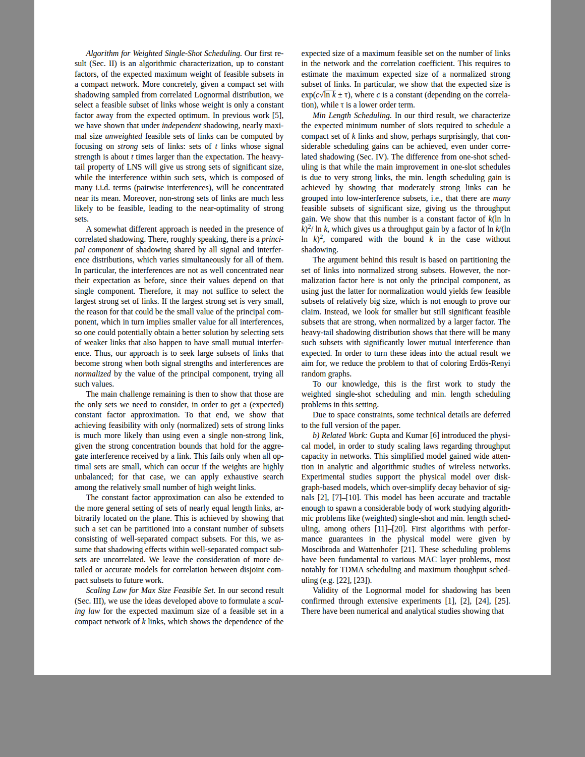Algorithm for Weighted Single-Shot Scheduling. Our first result (Sec. II) is an algorithmic characterization, up to constant factors, of the expected maximum weight of feasible subsets in a compact network. More concretely, given a compact set with shadowing sampled from correlated Lognormal distribution, we select a feasible subset of links whose weight is only a constant factor away from the expected optimum. In previous work [5], we have shown that under independent shadowing, nearly maximal size unweighted feasible sets of links can be computed by focusing on strong sets of links: sets of t links whose signal strength is about t times larger than the expectation. The heavy-tail property of LNS will give us strong sets of significant size, while the interference within such sets, which is composed of many i.i.d. terms (pairwise interferences), will be concentrated near its mean. Moreover, non-strong sets of links are much less likely to be feasible, leading to the near-optimality of strong sets.
A somewhat different approach is needed in the presence of correlated shadowing. There, roughly speaking, there is a principal component of shadowing shared by all signal and interference distributions, which varies simultaneously for all of them. In particular, the interferences are not as well concentrated near their expectation as before, since their values depend on that single component. Therefore, it may not suffice to select the largest strong set of links. If the largest strong set is very small, the reason for that could be the small value of the principal component, which in turn implies smaller value for all interferences, so one could potentially obtain a better solution by selecting sets of weaker links that also happen to have small mutual interference. Thus, our approach is to seek large subsets of links that become strong when both signal strengths and interferences are normalized by the value of the principal component, trying all such values.
The main challenge remaining is then to show that those are the only sets we need to consider, in order to get a (expected) constant factor approximation. To that end, we show that achieving feasibility with only (normalized) sets of strong links is much more likely than using even a single non-strong link, given the strong concentration bounds that hold for the aggregate interference received by a link. This fails only when all optimal sets are small, which can occur if the weights are highly unbalanced; for that case, we can apply exhaustive search among the relatively small number of high weight links.
The constant factor approximation can also be extended to the more general setting of sets of nearly equal length links, arbitrarily located on the plane. This is achieved by showing that such a set can be partitioned into a constant number of subsets consisting of well-separated compact subsets. For this, we assume that shadowing effects within well-separated compact subsets are uncorrelated. We leave the consideration of more detailed or accurate models for correlation between disjoint compact subsets to future work.
Scaling Law for Max Size Feasible Set. In our second result (Sec. III), we use the ideas developed above to formulate a scaling law for the expected maximum size of a feasible set in a compact network of k links, which shows the dependence of the expected size of a maximum feasible set on the number of links in the network and the correlation coefficient. This requires to estimate the maximum expected size of a normalized strong subset of links. In particular, we show that the expected size is exp(c√ln k ± τ), where c is a constant (depending on the correlation), while τ is a lower order term.
Min Length Scheduling. In our third result, we characterize the expected minimum number of slots required to schedule a compact set of k links and show, perhaps surprisingly, that considerable scheduling gains can be achieved, even under correlated shadowing (Sec. IV). The difference from one-shot scheduling is that while the main improvement in one-slot schedules is due to very strong links, the min. length scheduling gain is achieved by showing that moderately strong links can be grouped into low-interference subsets, i.e., that there are many feasible subsets of significant size, giving us the throughput gain. We show that this number is a constant factor of k(ln ln k)2/ ln k, which gives us a throughput gain by a factor of ln k/(ln ln k)2, compared with the bound k in the case without shadowing.
The argument behind this result is based on partitioning the set of links into normalized strong subsets. However, the normalization factor here is not only the principal component, as using just the latter for normalization would yields few feasible subsets of relatively big size, which is not enough to prove our claim. Instead, we look for smaller but still significant feasible subsets that are strong, when normalized by a larger factor. The heavy-tail shadowing distribution shows that there will be many such subsets with significantly lower mutual interference than expected. In order to turn these ideas into the actual result we aim for, we reduce the problem to that of coloring Erdős-Renyi random graphs.
To our knowledge, this is the first work to study the weighted single-shot scheduling and min. length scheduling problems in this setting.
Due to space constraints, some technical details are deferred to the full version of the paper.
b) Related Work: Gupta and Kumar [6] introduced the physical model, in order to study scaling laws regarding throughput capacity in networks. This simplified model gained wide attention in analytic and algorithmic studies of wireless networks. Experimental studies support the physical model over disk-graph-based models, which over-simplify decay behavior of signals [2], [7]–[10]. This model has been accurate and tractable enough to spawn a considerable body of work studying algorithmic problems like (weighted) single-shot and min. length scheduling, among others [11]–[20]. First algorithms with performance guarantees in the physical model were given by Moscibroda and Wattenhofer [21]. These scheduling problems have been fundamental to various MAC layer problems, most notably for TDMA scheduling and maximum thoughput scheduling (e.g. [22], [23]).
Validity of the Lognormal model for shadowing has been confirmed through extensive experiments [1], [2], [24], [25]. There have been numerical and analytical studies showing that